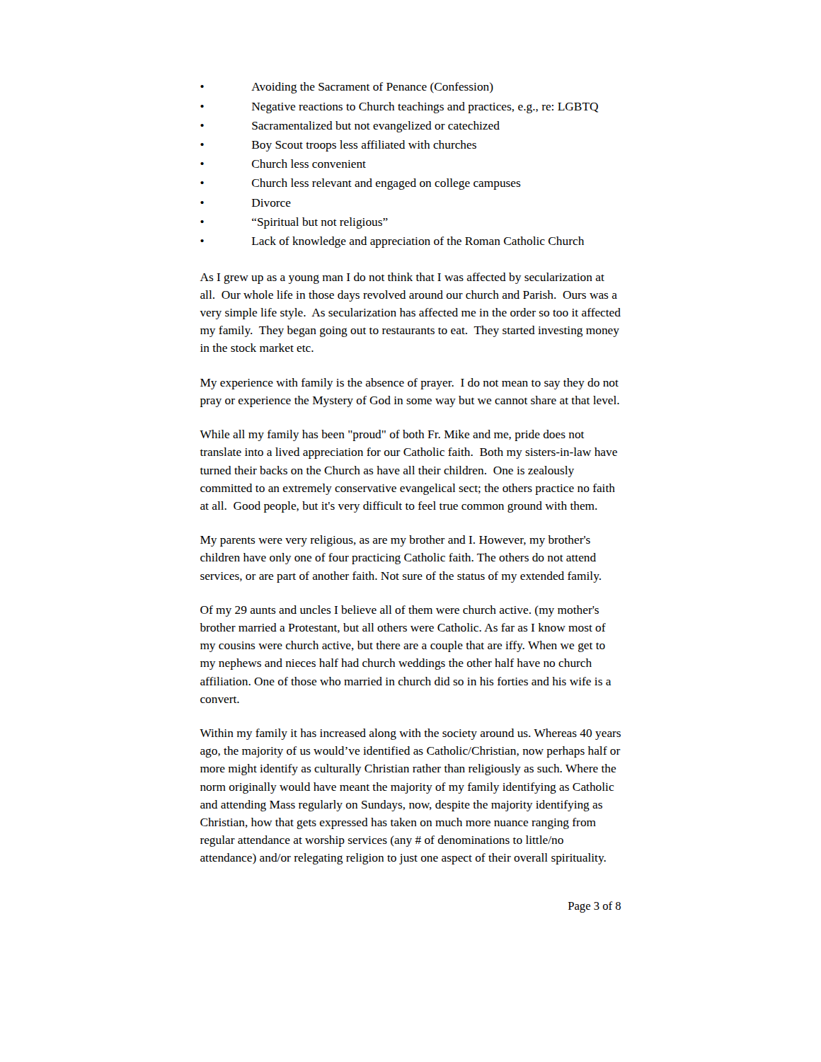•Avoiding the Sacrament of Penance (Confession)
•Negative reactions to Church teachings and practices, e.g., re: LGBTQ
•Sacramentalized but not evangelized or catechized
•Boy Scout troops less affiliated with churches
•Church less convenient
•Church less relevant and engaged on college campuses
•Divorce
•“Spiritual but not religious”
•Lack of knowledge and appreciation of the Roman Catholic Church
As I grew up as a young man I do not think that I was affected by secularization at all. Our whole life in those days revolved around our church and Parish. Ours was a very simple life style. As secularization has affected me in the order so too it affected my family. They began going out to restaurants to eat. They started investing money in the stock market etc.
My experience with family is the absence of prayer. I do not mean to say they do not pray or experience the Mystery of God in some way but we cannot share at that level.
While all my family has been "proud" of both Fr. Mike and me, pride does not translate into a lived appreciation for our Catholic faith. Both my sisters-in-law have turned their backs on the Church as have all their children. One is zealously committed to an extremely conservative evangelical sect; the others practice no faith at all. Good people, but it's very difficult to feel true common ground with them.
My parents were very religious, as are my brother and I. However, my brother's children have only one of four practicing Catholic faith. The others do not attend services, or are part of another faith. Not sure of the status of my extended family.
Of my 29 aunts and uncles I believe all of them were church active. (my mother's brother married a Protestant, but all others were Catholic. As far as I know most of my cousins were church active, but there are a couple that are iffy. When we get to my nephews and nieces half had church weddings the other half have no church affiliation. One of those who married in church did so in his forties and his wife is a convert.
Within my family it has increased along with the society around us. Whereas 40 years ago, the majority of us would’ve identified as Catholic/Christian, now perhaps half or more might identify as culturally Christian rather than religiously as such. Where the norm originally would have meant the majority of my family identifying as Catholic and attending Mass regularly on Sundays, now, despite the majority identifying as Christian, how that gets expressed has taken on much more nuance ranging from regular attendance at worship services (any # of denominations to little/no attendance) and/or relegating religion to just one aspect of their overall spirituality.
Page 3 of 8